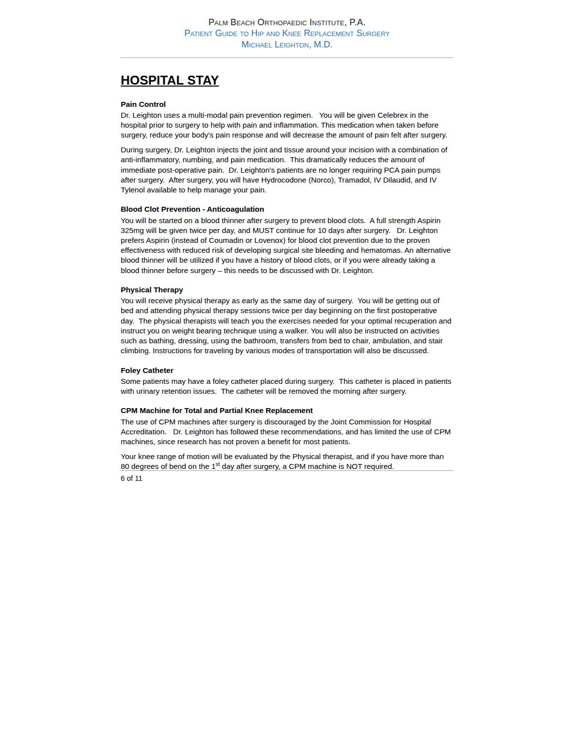Palm Beach Orthopaedic Institute, P.A.
Patient Guide to Hip and Knee Replacement Surgery
Michael Leighton, M.D.
HOSPITAL STAY
Pain Control
Dr. Leighton uses a multi-modal pain prevention regimen. You will be given Celebrex in the hospital prior to surgery to help with pain and inflammation. This medication when taken before surgery, reduce your body's pain response and will decrease the amount of pain felt after surgery.
During surgery, Dr. Leighton injects the joint and tissue around your incision with a combination of anti-inflammatory, numbing, and pain medication. This dramatically reduces the amount of immediate post-operative pain. Dr. Leighton's patients are no longer requiring PCA pain pumps after surgery. After surgery, you will have Hydrocodone (Norco), Tramadol, IV Dilaudid, and IV Tylenol available to help manage your pain.
Blood Clot Prevention - Anticoagulation
You will be started on a blood thinner after surgery to prevent blood clots. A full strength Aspirin 325mg will be given twice per day, and MUST continue for 10 days after surgery. Dr. Leighton prefers Aspirin (instead of Coumadin or Lovenox) for blood clot prevention due to the proven effectiveness with reduced risk of developing surgical site bleeding and hematomas. An alternative blood thinner will be utilized if you have a history of blood clots, or if you were already taking a blood thinner before surgery – this needs to be discussed with Dr. Leighton.
Physical Therapy
You will receive physical therapy as early as the same day of surgery. You will be getting out of bed and attending physical therapy sessions twice per day beginning on the first postoperative day. The physical therapists will teach you the exercises needed for your optimal recuperation and instruct you on weight bearing technique using a walker. You will also be instructed on activities such as bathing, dressing, using the bathroom, transfers from bed to chair, ambulation, and stair climbing. Instructions for traveling by various modes of transportation will also be discussed.
Foley Catheter
Some patients may have a foley catheter placed during surgery. This catheter is placed in patients with urinary retention issues. The catheter will be removed the morning after surgery.
CPM Machine for Total and Partial Knee Replacement
The use of CPM machines after surgery is discouraged by the Joint Commission for Hospital Accreditation. Dr. Leighton has followed these recommendations, and has limited the use of CPM machines, since research has not proven a benefit for most patients.
Your knee range of motion will be evaluated by the Physical therapist, and if you have more than 80 degrees of bend on the 1st day after surgery, a CPM machine is NOT required.
6 of 11